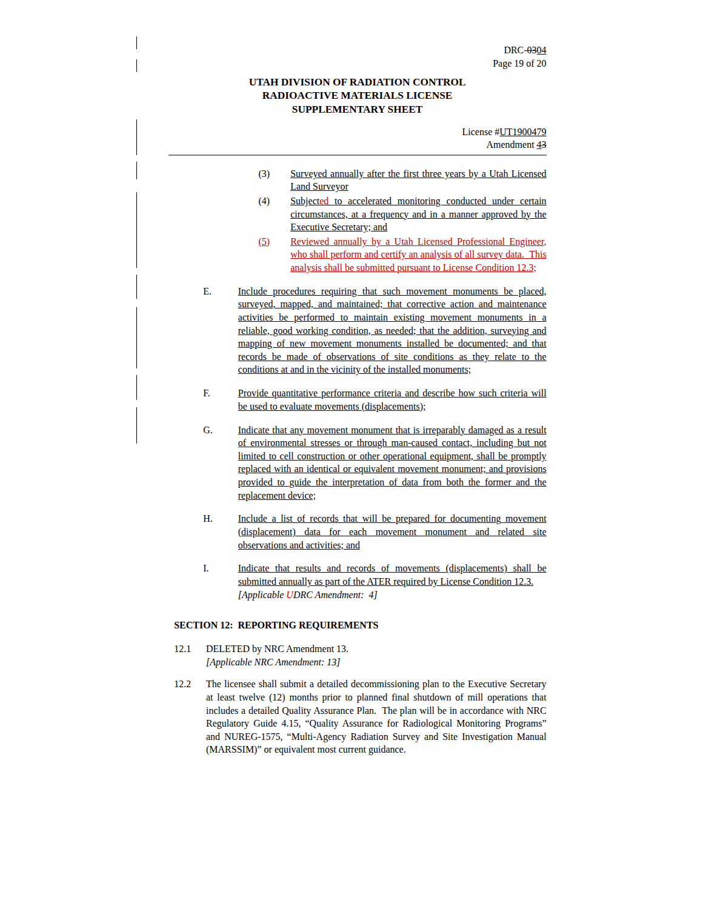DRC-0304
Page 19 of 20
UTAH DIVISION OF RADIATION CONTROL
RADIOACTIVE MATERIALS LICENSE
SUPPLEMENTARY SHEET
License #UT1900479
Amendment 43
(3)
Surveyed annually after the first three years by a Utah Licensed Land Surveyor
(4)
Subjected to accelerated monitoring conducted under certain circumstances, at a frequency and in a manner approved by the Executive Secretary; and
(5)
Reviewed annually by a Utah Licensed Professional Engineer, who shall perform and certify an analysis of all survey data. This analysis shall be submitted pursuant to License Condition 12.3;
E.
Include procedures requiring that such movement monuments be placed, surveyed, mapped, and maintained; that corrective action and maintenance activities be performed to maintain existing movement monuments in a reliable, good working condition, as needed; that the addition, surveying and mapping of new movement monuments installed be documented; and that records be made of observations of site conditions as they relate to the conditions at and in the vicinity of the installed monuments;
F.
Provide quantitative performance criteria and describe how such criteria will be used to evaluate movements (displacements);
G.
Indicate that any movement monument that is irreparably damaged as a result of environmental stresses or through man-caused contact, including but not limited to cell construction or other operational equipment, shall be promptly replaced with an identical or equivalent movement monument; and provisions provided to guide the interpretation of data from both the former and the replacement device;
H.
Include a list of records that will be prepared for documenting movement (displacement) data for each movement monument and related site observations and activities; and
I.
Indicate that results and records of movements (displacements) shall be submitted annually as part of the ATER required by License Condition 12.3.
[Applicable UDRC Amendment: 4]
SECTION 12: REPORTING REQUIREMENTS
12.1
DELETED by NRC Amendment 13.
[Applicable NRC Amendment: 13]
12.2
The licensee shall submit a detailed decommissioning plan to the Executive Secretary at least twelve (12) months prior to planned final shutdown of mill operations that includes a detailed Quality Assurance Plan. The plan will be in accordance with NRC Regulatory Guide 4.15, “Quality Assurance for Radiological Monitoring Programs” and NUREG-1575, “Multi-Agency Radiation Survey and Site Investigation Manual (MARSSIM)” or equivalent most current guidance.